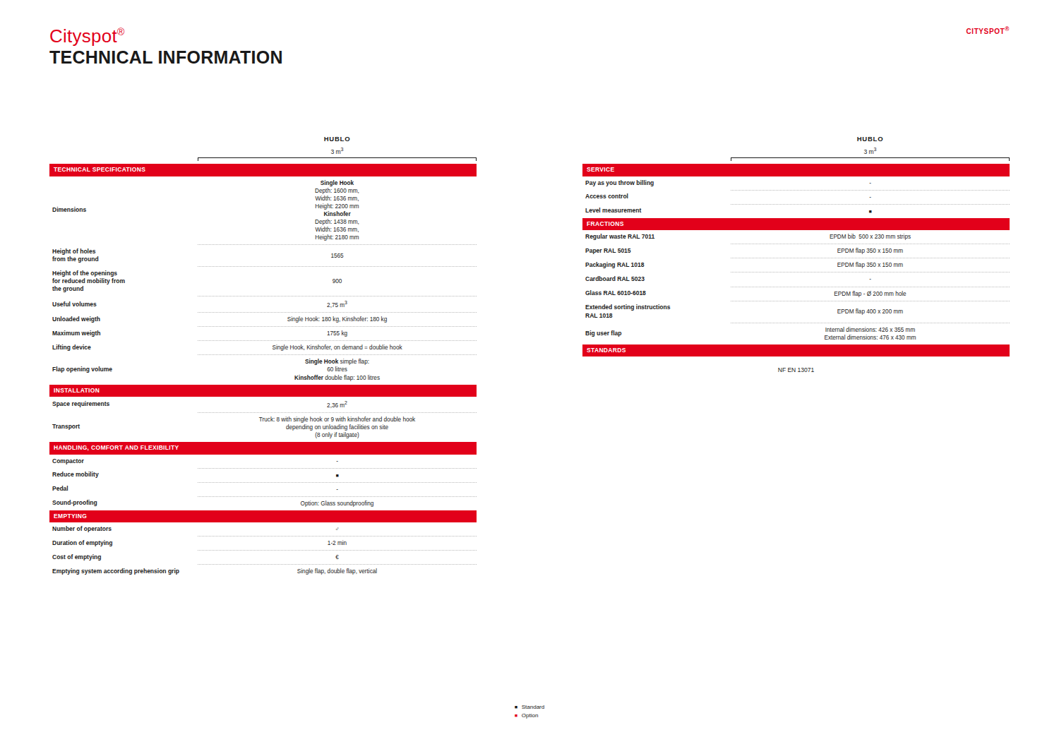CITYSPOT®
Cityspot®
TECHNICAL INFORMATION
HUBLO
3 m3
| TECHNICAL SPECIFICATIONS |
| Dimensions | Single Hook Depth: 1600 mm, Width: 1636 mm, Height: 2200 mm Kinshofer Depth: 1438 mm, Width: 1636 mm, Height: 2180 mm |
| Height of holes from the ground | 1565 |
| Height of the openings for reduced mobility from the ground | 900 |
| Useful volumes | 2,75 m 3 |
| Unloaded weigth | Single Hook: 180 kg, Kinshofer: 180 kg |
| Maximum weigth | 1755 kg |
| Lifting device | Single Hook, Kinshofer, on demand = doublie hook |
| Flap opening volume | Single Hook simple flap: 60 litres Kinshoffer double flap: 100 litres |
| INSTALLATION |
| Space requirements | 2,36 m 2 |
| Transport | Truck: 8 with single hook or 9 with kinshofer and double hook depending on unloading facilities on site (8 only if tailgate) |
| HANDLING, COMFORT AND FLEXIBILITY |
| Compactor | - |
| Reduce mobility | ■ |
| Pedal | - |
| Sound-proofing | Option: Glass soundproofing |
| EMPTYING |
| Number of operators | ♂ |
| Duration of emptying | 1-2 min |
| Cost of emptying | € |
| Emptying system according prehension grip | Single flap, double flap, vertical |
HUBLO
3 m3
| SERVICE |
| Pay as you throw billing | - |
| Access control | - |
| Level measurement | ■ |
| FRACTIONS |
| Regular waste RAL 7011 | EPDM bib 500 x 230 mm strips |
| Paper RAL 5015 | EPDM flap 350 x 150 mm |
| Packaging RAL 1018 | EPDM flap 350 x 150 mm |
| Cardboard RAL 5023 | - |
| Glass RAL 6010-6018 | EPDM flap - Ø 200 mm hole |
| Extended sorting instructions RAL 1018 | EPDM flap 400 x 200 mm |
| Big user flap | Internal dimensions: 426 x 355 mm External dimensions: 476 x 430 mm |
| STANDARDS |
NF EN 13071
■Standard
■Option